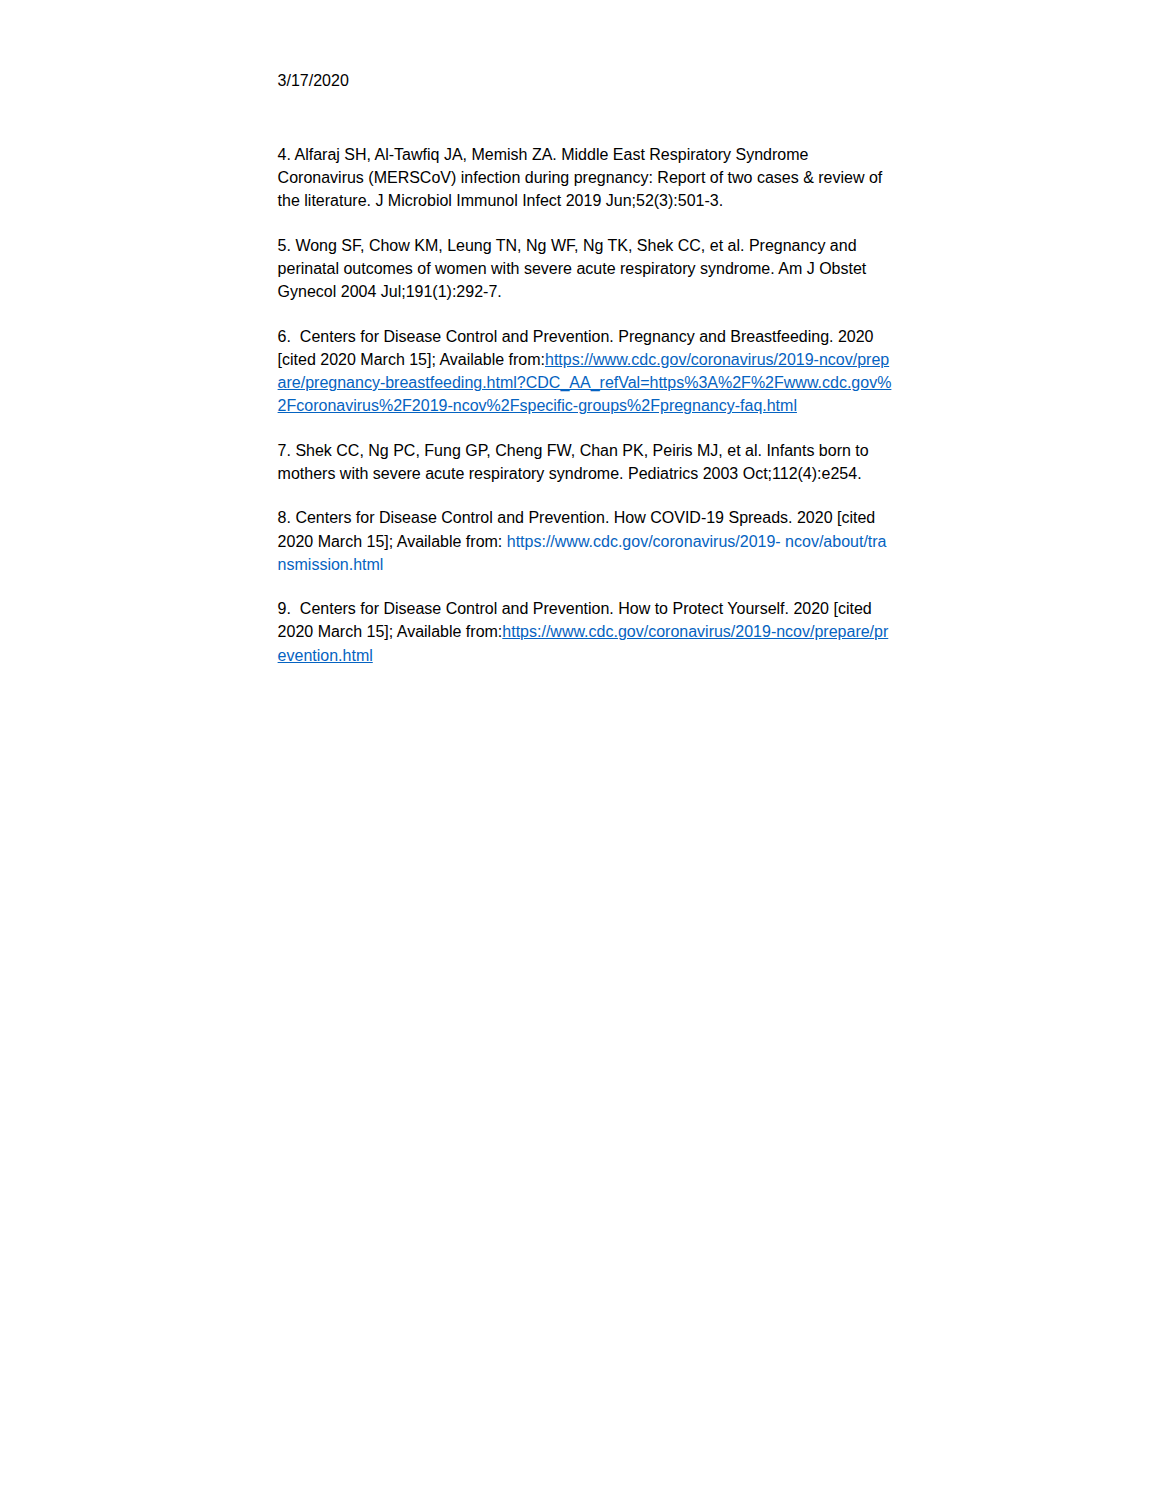3/17/2020
4. Alfaraj SH, Al-Tawfiq JA, Memish ZA. Middle East Respiratory Syndrome Coronavirus (MERSCoV) infection during pregnancy: Report of two cases & review of the literature. J Microbiol Immunol Infect 2019 Jun;52(3):501-3.
5. Wong SF, Chow KM, Leung TN, Ng WF, Ng TK, Shek CC, et al. Pregnancy and perinatal outcomes of women with severe acute respiratory syndrome. Am J Obstet Gynecol 2004 Jul;191(1):292-7.
6. Centers for Disease Control and Prevention. Pregnancy and Breastfeeding. 2020 [cited 2020 March 15]; Available from:https://www.cdc.gov/coronavirus/2019-ncov/prepare/pregnancy-breastfeeding.html?CDC_AA_refVal=https%3A%2F%2Fwww.cdc.gov%2Fcoronavirus%2F2019-ncov%2Fspecific-groups%2Fpregnancy-faq.html
7. Shek CC, Ng PC, Fung GP, Cheng FW, Chan PK, Peiris MJ, et al. Infants born to mothers with severe acute respiratory syndrome. Pediatrics 2003 Oct;112(4):e254.
8. Centers for Disease Control and Prevention. How COVID-19 Spreads. 2020 [cited 2020 March 15]; Available from: https://www.cdc.gov/coronavirus/2019- ncov/about/transmission.html
9. Centers for Disease Control and Prevention. How to Protect Yourself. 2020 [cited 2020 March 15]; Available from:https://www.cdc.gov/coronavirus/2019-ncov/prepare/prevention.html